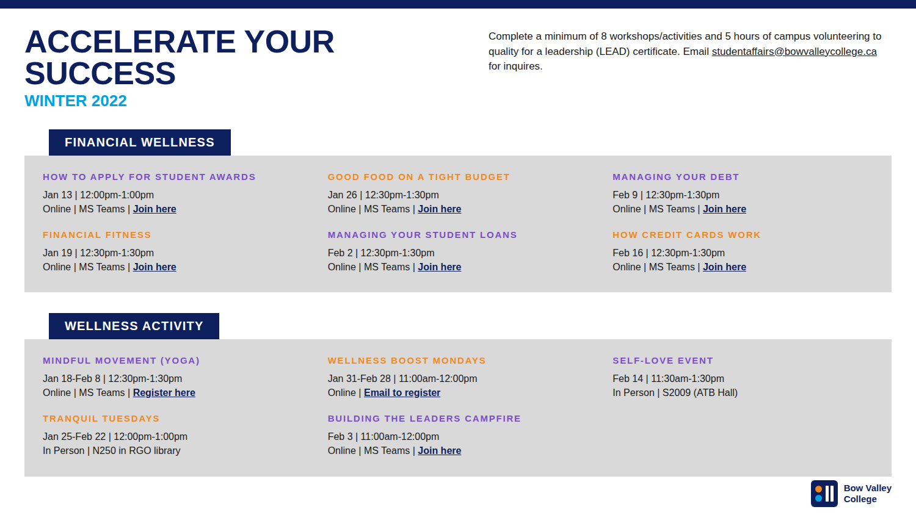Accelerate Your Success
Winter 2022
Complete a minimum of 8 workshops/activities and 5 hours of campus volunteering to quality for a leadership (LEAD) certificate. Email studentaffairs@bowvalleycollege.ca for inquires.
FINANCIAL WELLNESS
How to Apply for Student Awards
Jan 13 | 12:00pm-1:00pm
Online | MS Teams | Join here
Financial Fitness
Jan 19 | 12:30pm-1:30pm
Online | MS Teams | Join here
Good Food on a Tight Budget
Jan 26 | 12:30pm-1:30pm
Online | MS Teams | Join here
Managing Your Student Loans
Feb 2 | 12:30pm-1:30pm
Online | MS Teams | Join here
Managing Your Debt
Feb 9 | 12:30pm-1:30pm
Online | MS Teams | Join here
How Credit Cards Work
Feb 16 | 12:30pm-1:30pm
Online | MS Teams | Join here
WELLNESS ACTIVITY
Mindful Movement (Yoga)
Jan 18-Feb 8 | 12:30pm-1:30pm
Online | MS Teams | Register here
Tranquil Tuesdays
Jan 25-Feb 22 | 12:00pm-1:00pm
In Person | N250 in RGO library
Wellness Boost Mondays
Jan 31-Feb 28 | 11:00am-12:00pm
Online | Email to register
Building the Leaders Campfire
Feb 3 | 11:00am-12:00pm
Online | MS Teams | Join here
Self-Love Event
Feb 14 | 11:30am-1:30pm
In Person | S2009 (ATB Hall)
Bow Valley
College